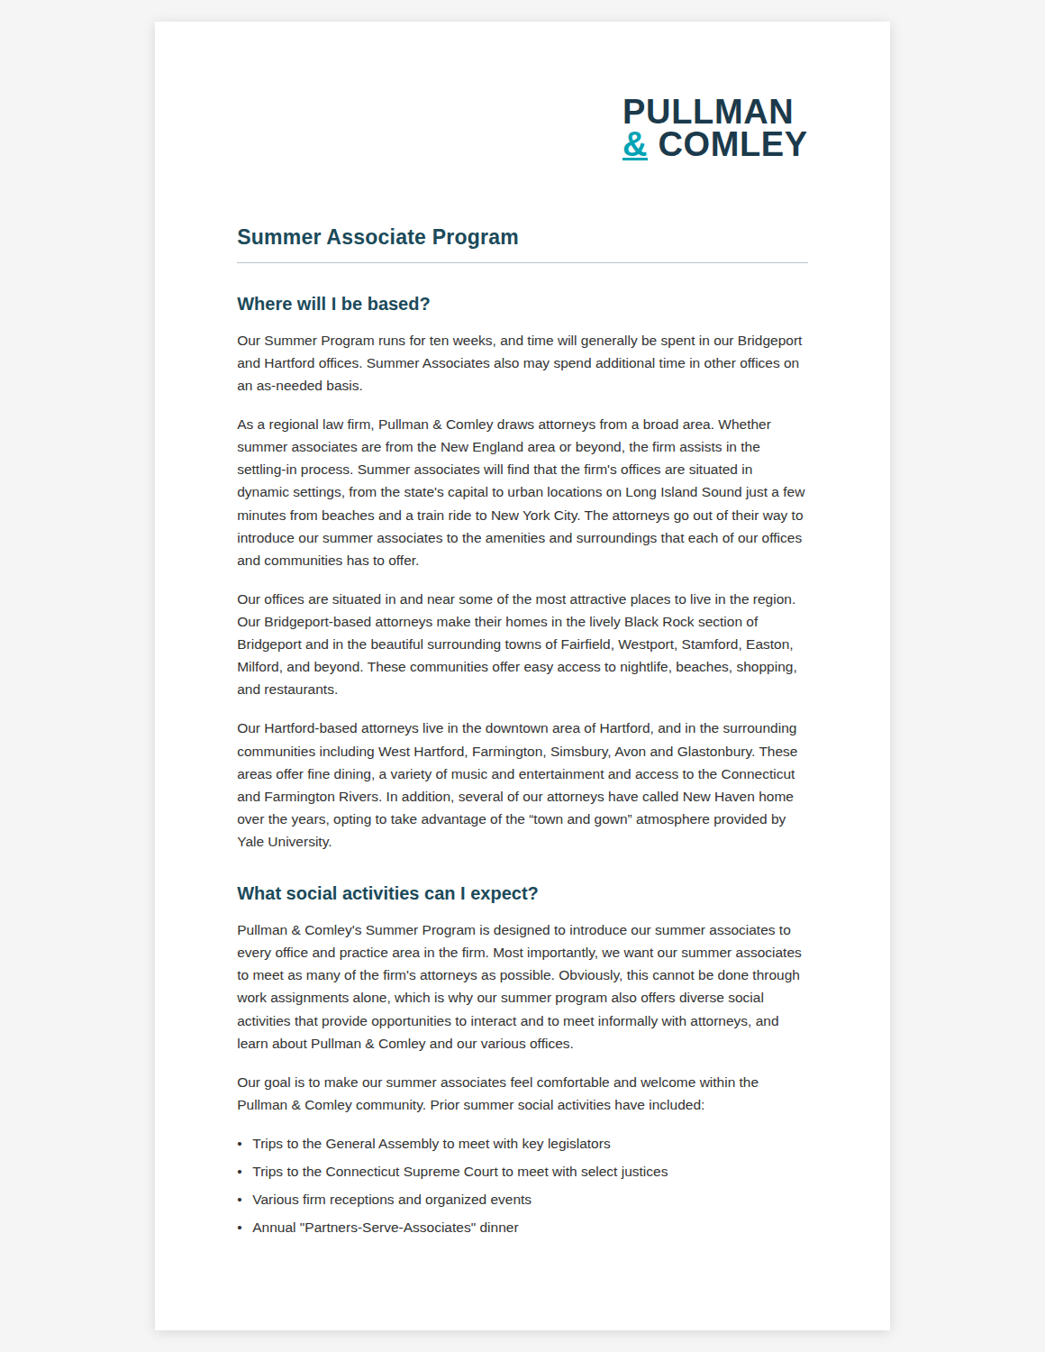PULLMAN & COMLEY
Summer Associate Program
Where will I be based?
Our Summer Program runs for ten weeks, and time will generally be spent in our Bridgeport and Hartford offices. Summer Associates also may spend additional time in other offices on an as-needed basis.
As a regional law firm, Pullman & Comley draws attorneys from a broad area. Whether summer associates are from the New England area or beyond, the firm assists in the settling-in process. Summer associates will find that the firm's offices are situated in dynamic settings, from the state's capital to urban locations on Long Island Sound just a few minutes from beaches and a train ride to New York City. The attorneys go out of their way to introduce our summer associates to the amenities and surroundings that each of our offices and communities has to offer.
Our offices are situated in and near some of the most attractive places to live in the region. Our Bridgeport-based attorneys make their homes in the lively Black Rock section of Bridgeport and in the beautiful surrounding towns of Fairfield, Westport, Stamford, Easton, Milford, and beyond. These communities offer easy access to nightlife, beaches, shopping, and restaurants.
Our Hartford-based attorneys live in the downtown area of Hartford, and in the surrounding communities including West Hartford, Farmington, Simsbury, Avon and Glastonbury. These areas offer fine dining, a variety of music and entertainment and access to the Connecticut and Farmington Rivers. In addition, several of our attorneys have called New Haven home over the years, opting to take advantage of the “town and gown” atmosphere provided by Yale University.
What social activities can I expect?
Pullman & Comley's Summer Program is designed to introduce our summer associates to every office and practice area in the firm. Most importantly, we want our summer associates to meet as many of the firm's attorneys as possible. Obviously, this cannot be done through work assignments alone, which is why our summer program also offers diverse social activities that provide opportunities to interact and to meet informally with attorneys, and learn about Pullman & Comley and our various offices.
Our goal is to make our summer associates feel comfortable and welcome within the Pullman & Comley community. Prior summer social activities have included:
Trips to the General Assembly to meet with key legislators
Trips to the Connecticut Supreme Court to meet with select justices
Various firm receptions and organized events
Annual "Partners-Serve-Associates" dinner